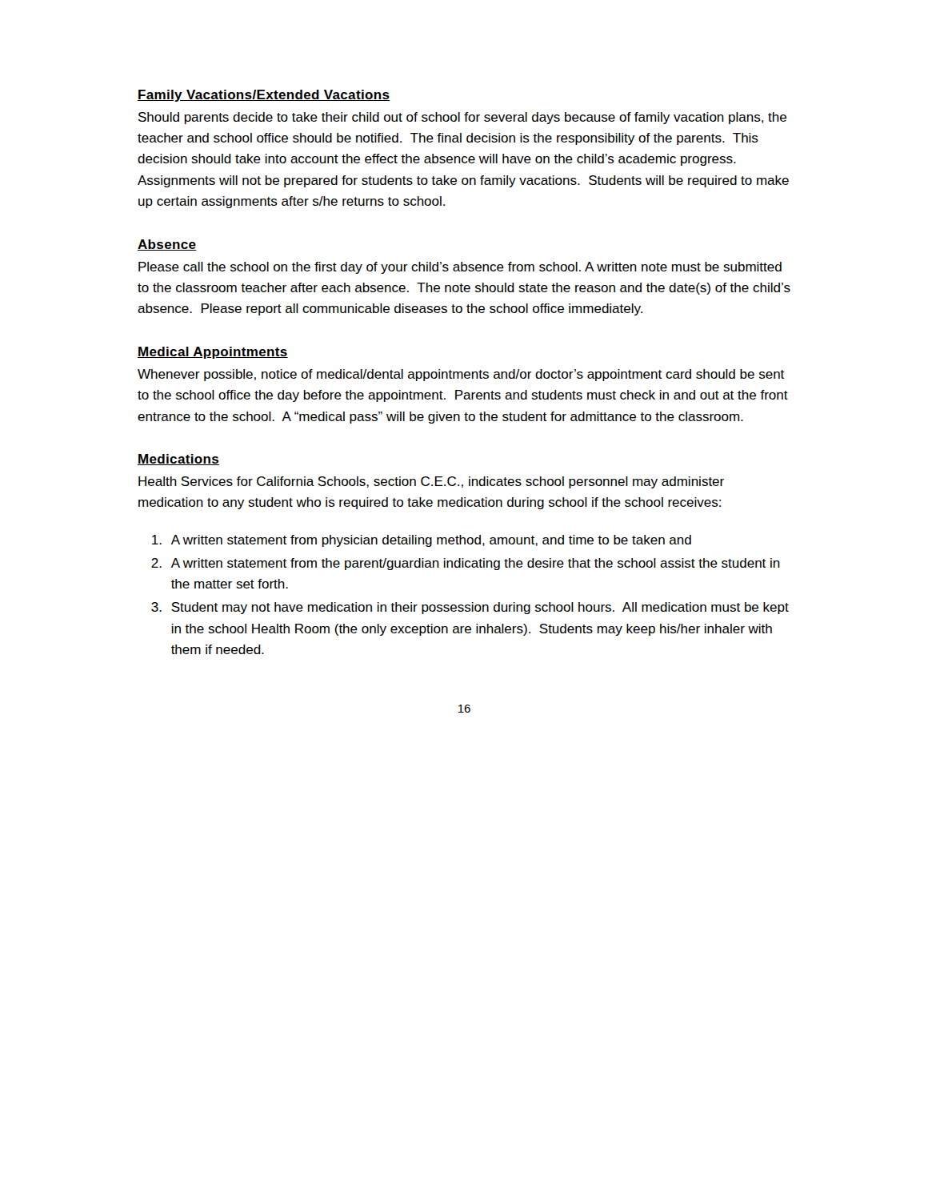Family Vacations/Extended Vacations
Should parents decide to take their child out of school for several days because of family vacation plans, the teacher and school office should be notified. The final decision is the responsibility of the parents. This decision should take into account the effect the absence will have on the child’s academic progress. Assignments will not be prepared for students to take on family vacations. Students will be required to make up certain assignments after s/he returns to school.
Absence
Please call the school on the first day of your child’s absence from school. A written note must be submitted to the classroom teacher after each absence. The note should state the reason and the date(s) of the child’s absence. Please report all communicable diseases to the school office immediately.
Medical Appointments
Whenever possible, notice of medical/dental appointments and/or doctor’s appointment card should be sent to the school office the day before the appointment. Parents and students must check in and out at the front entrance to the school. A “medical pass” will be given to the student for admittance to the classroom.
Medications
Health Services for California Schools, section C.E.C., indicates school personnel may administer medication to any student who is required to take medication during school if the school receives:
A written statement from physician detailing method, amount, and time to be taken and
A written statement from the parent/guardian indicating the desire that the school assist the student in the matter set forth.
Student may not have medication in their possession during school hours. All medication must be kept in the school Health Room (the only exception are inhalers). Students may keep his/her inhaler with them if needed.
16